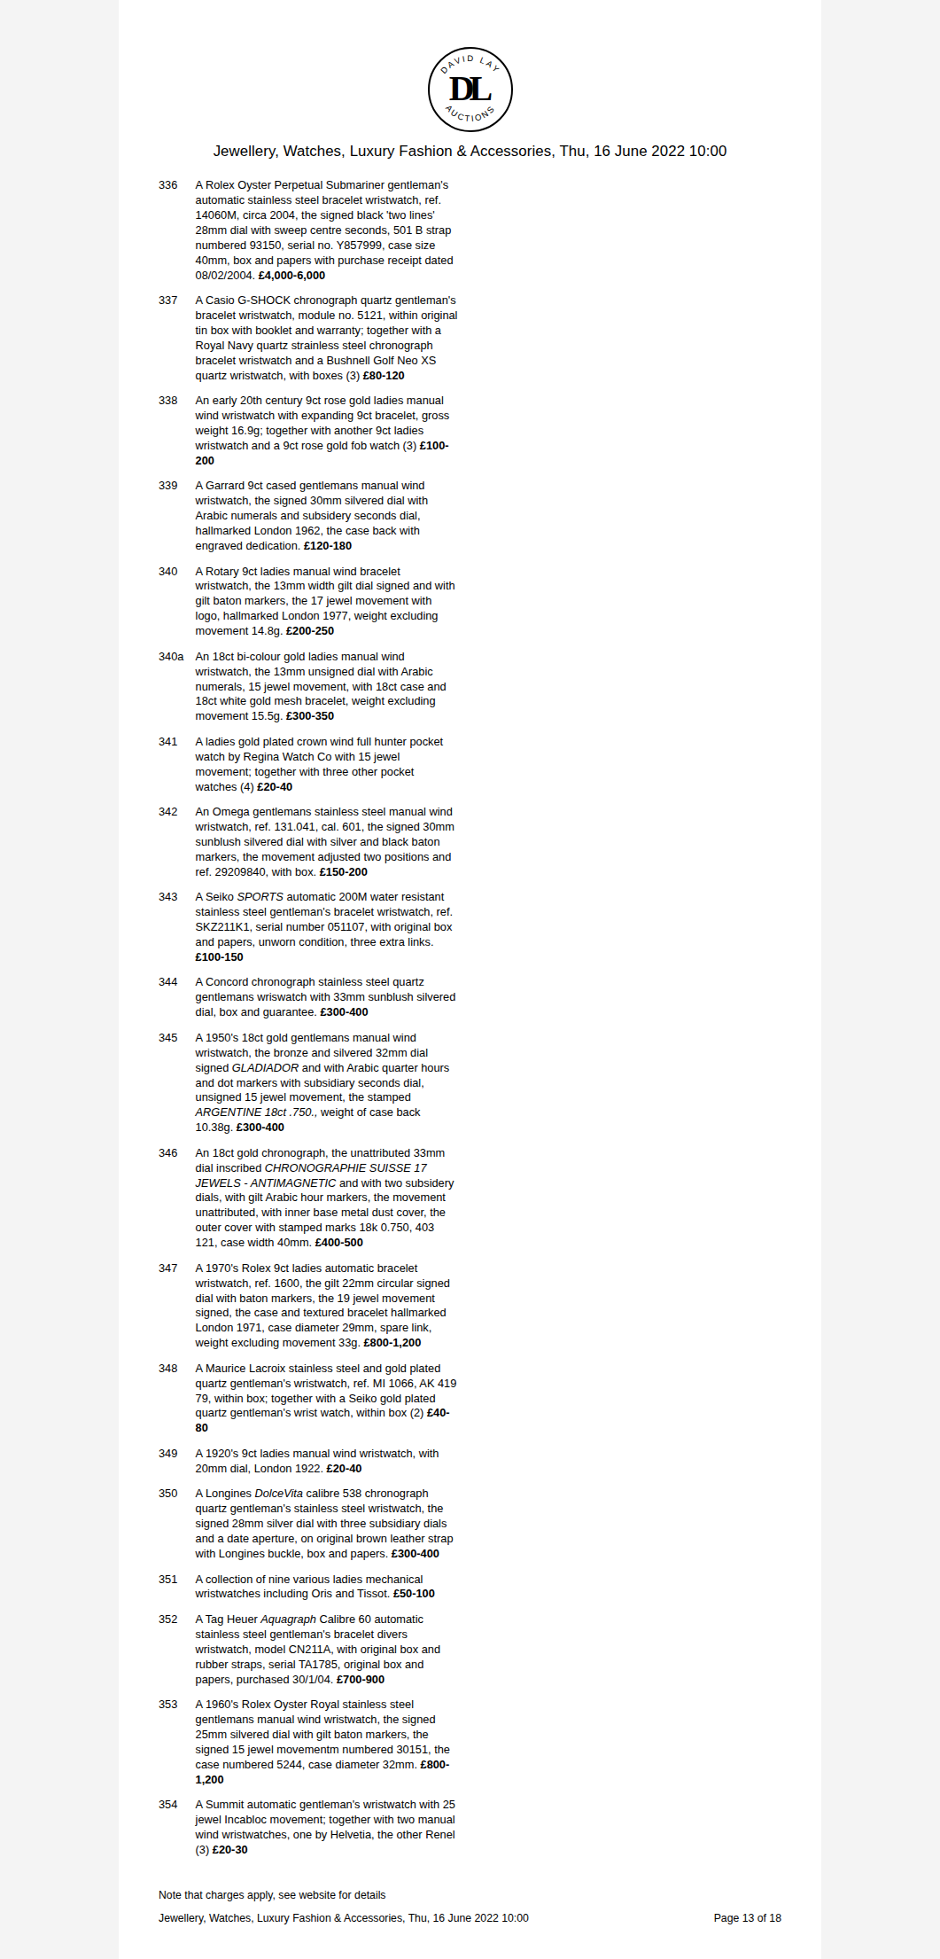DAVID LAY AUCTIONS DL
Jewellery, Watches, Luxury Fashion & Accessories, Thu, 16 June 2022 10:00
336
A Rolex Oyster Perpetual Submariner gentleman's automatic stainless steel bracelet wristwatch, ref. 14060M, circa 2004, the signed black 'two lines' 28mm dial with sweep centre seconds, 501 B strap numbered 93150, serial no. Y857999, case size 40mm, box and papers with purchase receipt dated 08/02/2004. £4,000-6,000
337
A Casio G-SHOCK chronograph quartz gentleman's bracelet wristwatch, module no. 5121, within original tin box with booklet and warranty; together with a Royal Navy quartz strainless steel chronograph bracelet wristwatch and a Bushnell Golf Neo XS quartz wristwatch, with boxes (3) £80-120
338
An early 20th century 9ct rose gold ladies manual wind wristwatch with expanding 9ct bracelet, gross weight 16.9g; together with another 9ct ladies wristwatch and a 9ct rose gold fob watch (3) £100-200
339
A Garrard 9ct cased gentlemans manual wind wristwatch, the signed 30mm silvered dial with Arabic numerals and subsidery seconds dial, hallmarked London 1962, the case back with engraved dedication. £120-180
340
A Rotary 9ct ladies manual wind bracelet wristwatch, the 13mm width gilt dial signed and with gilt baton markers, the 17 jewel movement with logo, hallmarked London 1977, weight excluding movement 14.8g. £200-250
340a
An 18ct bi-colour gold ladies manual wind wristwatch, the 13mm unsigned dial with Arabic numerals, 15 jewel movement, with 18ct case and 18ct white gold mesh bracelet, weight excluding movement 15.5g. £300-350
341
A ladies gold plated crown wind full hunter pocket watch by Regina Watch Co with 15 jewel movement; together with three other pocket watches (4) £20-40
342
An Omega gentlemans stainless steel manual wind wristwatch, ref. 131.041, cal. 601, the signed 30mm sunblush silvered dial with silver and black baton markers, the movement adjusted two positions and ref. 29209840, with box. £150-200
343
A Seiko SPORTS automatic 200M water resistant stainless steel gentleman's bracelet wristwatch, ref. SKZ211K1, serial number 051107, with original box and papers, unworn condition, three extra links. £100-150
344
A Concord chronograph stainless steel quartz gentlemans wriswatch with 33mm sunblush silvered dial, box and guarantee. £300-400
345
A 1950's 18ct gold gentlemans manual wind wristwatch, the bronze and silvered 32mm dial signed GLADIADOR and with Arabic quarter hours and dot markers with subsidiary seconds dial, unsigned 15 jewel movement, the stamped ARGENTINE 18ct .750., weight of case back 10.38g. £300-400
346
An 18ct gold chronograph, the unattributed 33mm dial inscribed CHRONOGRAPHIE SUISSE 17 JEWELS - ANTIMAGNETIC and with two subsidery dials, with gilt Arabic hour markers, the movement unattributed, with inner base metal dust cover, the outer cover with stamped marks 18k 0.750, 403 121, case width 40mm. £400-500
347
A 1970's Rolex 9ct ladies automatic bracelet wristwatch, ref. 1600, the gilt 22mm circular signed dial with baton markers, the 19 jewel movement signed, the case and textured bracelet hallmarked London 1971, case diameter 29mm, spare link, weight excluding movement 33g. £800-1,200
348
A Maurice Lacroix stainless steel and gold plated quartz gentleman's wristwatch, ref. MI 1066, AK 419 79, within box; together with a Seiko gold plated quartz gentleman's wrist watch, within box (2) £40-80
349
A 1920's 9ct ladies manual wind wristwatch, with 20mm dial, London 1922. £20-40
350
A Longines DolceVita calibre 538 chronograph quartz gentleman's stainless steel wristwatch, the signed 28mm silver dial with three subsidiary dials and a date aperture, on original brown leather strap with Longines buckle, box and papers. £300-400
351
A collection of nine various ladies mechanical wristwatches including Oris and Tissot. £50-100
352
A Tag Heuer Aquagraph Calibre 60 automatic stainless steel gentleman's bracelet divers wristwatch, model CN211A, with original box and rubber straps, serial TA1785, original box and papers, purchased 30/1/04. £700-900
353
A 1960's Rolex Oyster Royal stainless steel gentlemans manual wind wristwatch, the signed 25mm silvered dial with gilt baton markers, the signed 15 jewel movementm numbered 30151, the case numbered 5244, case diameter 32mm. £800-1,200
354
A Summit automatic gentleman's wristwatch with 25 jewel Incabloc movement; together with two manual wind wristwatches, one by Helvetia, the other Renel (3) £20-30
Note that charges apply, see website for details
Jewellery, Watches, Luxury Fashion & Accessories, Thu, 16 June 2022 10:00
Page 13 of 18